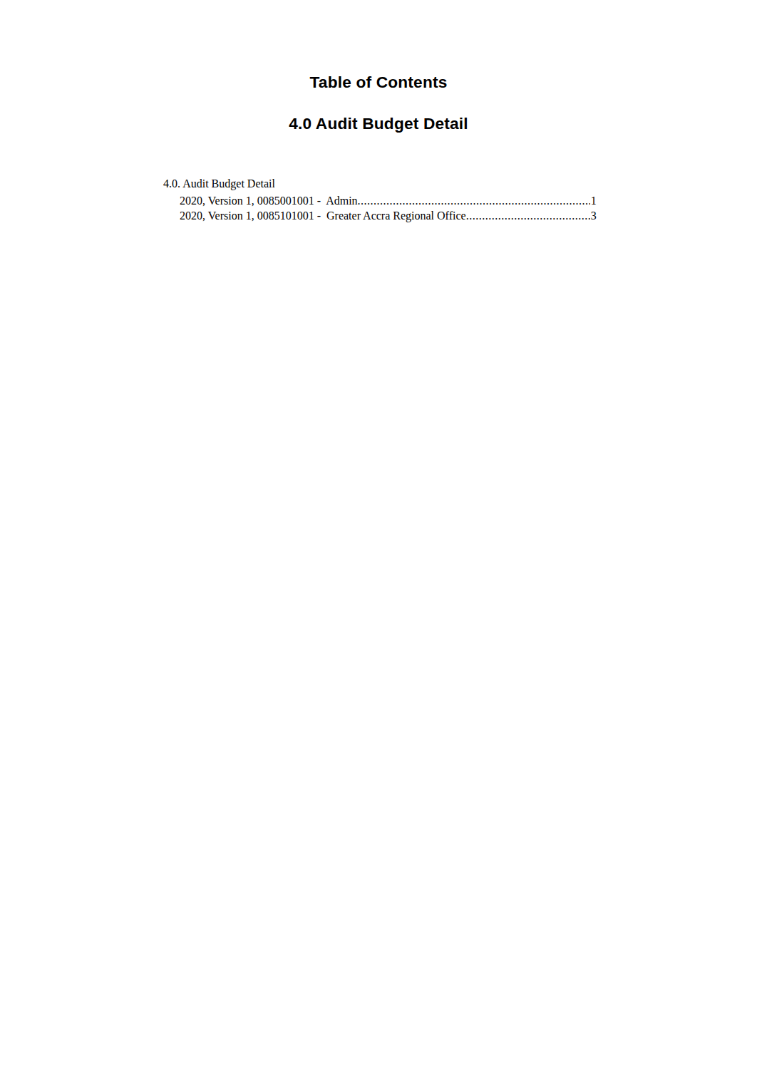Table of Contents
4.0 Audit Budget Detail
4.0. Audit Budget Detail
2020, Version 1, 0085001001 - Admin ....................................................................................................... 1
2020, Version 1, 0085101001 - Greater Accra Regional Office ................................................................. 3